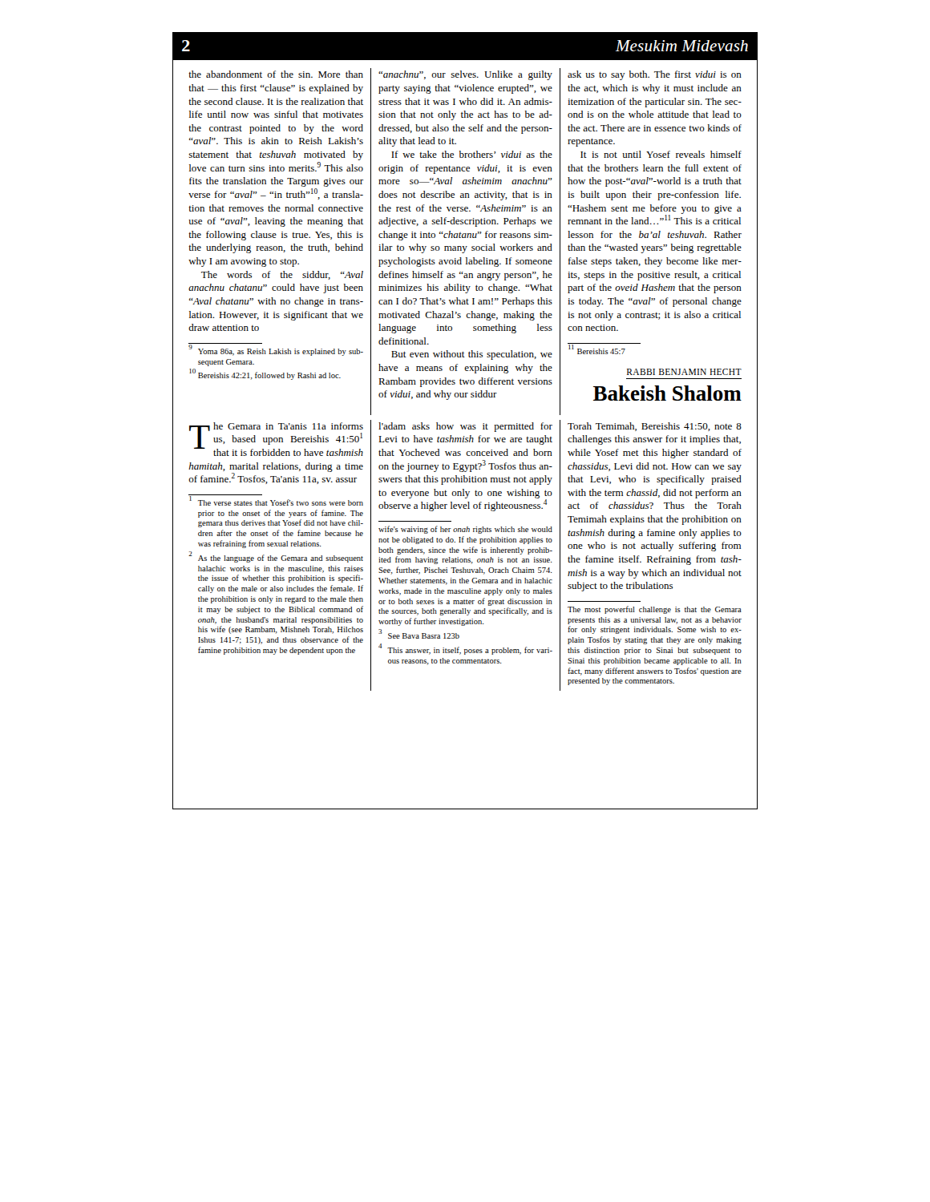2
Mesukim Midevash
the abandonment of the sin. More than that — this first “clause” is explained by the second clause. It is the realization that life until now was sinful that motivates the contrast pointed to by the word “aval”. This is akin to Reish Lakish’s statement that teshuvah motivated by love can turn sins into merits.9 This also fits the translation the Targum gives our verse for “aval” – “in truth”10, a translation that removes the normal connective use of “aval”, leaving the meaning that the following clause is true. Yes, this is the underlying reason, the truth, behind why I am avowing to stop.
The words of the siddur, “Aval anachnu chatanu” could have just been “Aval chatanu” with no change in translation. However, it is significant that we draw attention to
9Yoma 86a, as Reish Lakish is explained by subsequent Gemara.
10Bereishis 42:21, followed by Rashi ad loc.
“anachnu”, our selves. Unlike a guilty party saying that “violence erupted”, we stress that it was I who did it. An admission that not only the act has to be addressed, but also the self and the personality that lead to it.
If we take the brothers’ vidui as the origin of repentance vidui, it is even more so—“Aval asheimim anachnu” does not describe an activity, that is in the rest of the verse. “Asheimim” is an adjective, a self-description. Perhaps we change it into “chatanu” for reasons similar to why so many social workers and psychologists avoid labeling. If someone defines himself as “an angry person”, he minimizes his ability to change. “What can I do? That’s what I am!” Perhaps this motivated Chazal’s change, making the language into something less definitional.
But even without this speculation, we have a means of explaining why the Rambam provides two different versions of vidui, and why our siddur
ask us to say both. The first vidui is on the act, which is why it must include an itemization of the particular sin. The second is on the whole attitude that lead to the act. There are in essence two kinds of repentance.
It is not until Yosef reveals himself that the brothers learn the full extent of how the post-“aval”-world is a truth that is built upon their pre-confession life. “Hashem sent me before you to give a remnant in the land…”11 This is a critical lesson for the ba’al teshuvah. Rather than the “wasted years” being regrettable false steps taken, they become like merits, steps in the positive result, a critical part of the oveid Hashem that the person is today. The “aval” of personal change is not only a contrast; it is also a critical con nection.
11Bereishis 45:7
Rabbi Benjamin Hecht
Bakeish Shalom
The Gemara in Ta'anis 11a informs us, based upon Bereishis 41:501 that it is forbidden to have tashmish hamitah, marital relations, during a time of famine.2 Tosfos, Ta'anis 11a, sv. assur
1The verse states that Yosef's two sons were born prior to the onset of the years of famine. The gemara thus derives that Yosef did not have children after the onset of the famine because he was refraining from sexual relations.
2As the language of the Gemara and subsequent halachic works is in the masculine, this raises the issue of whether this prohibition is specifically on the male or also includes the female. If the prohibition is only in regard to the male then it may be subject to the Biblical command of onah, the husband's marital responsibilities to his wife (see Rambam, Mishneh Torah, Hilchos Ishus 141-7; 151), and thus observance of the famine prohibition may be dependent upon the
l'adam asks how was it permitted for Levi to have tashmish for we are taught that Yocheved was conceived and born on the journey to Egypt?3 Tosfos thus answers that this prohibition must not apply to everyone but only to one wishing to observe a higher level of righteousness.4
wife's waiving of her onah rights which she would not be obligated to do. If the prohibition applies to both genders, since the wife is inherently prohibited from having relations, onah is not an issue. See, further, Pischei Teshuvah, Orach Chaim 574. Whether statements, in the Gemara and in halachic works, made in the masculine apply only to males or to both sexes is a matter of great discussion in the sources, both generally and specifically, and is worthy of further investigation.
3See Bava Basra 123b
4This answer, in itself, poses a problem, for various reasons, to the commentators.
Torah Temimah, Bereishis 41:50, note 8 challenges this answer for it implies that, while Yosef met this higher standard of chassidus, Levi did not. How can we say that Levi, who is specifically praised with the term chassid, did not perform an act of chassidus? Thus the Torah Temimah explains that the prohibition on tashmish during a famine only applies to one who is not actually suffering from the famine itself. Refraining from tashmish is a way by which an individual not subject to the tribulations
The most powerful challenge is that the Gemara presents this as a universal law, not as a behavior for only stringent individuals. Some wish to explain Tosfos by stating that they are only making this distinction prior to Sinai but subsequent to Sinai this prohibition became applicable to all. In fact, many different answers to Tosfos' question are presented by the commentators.